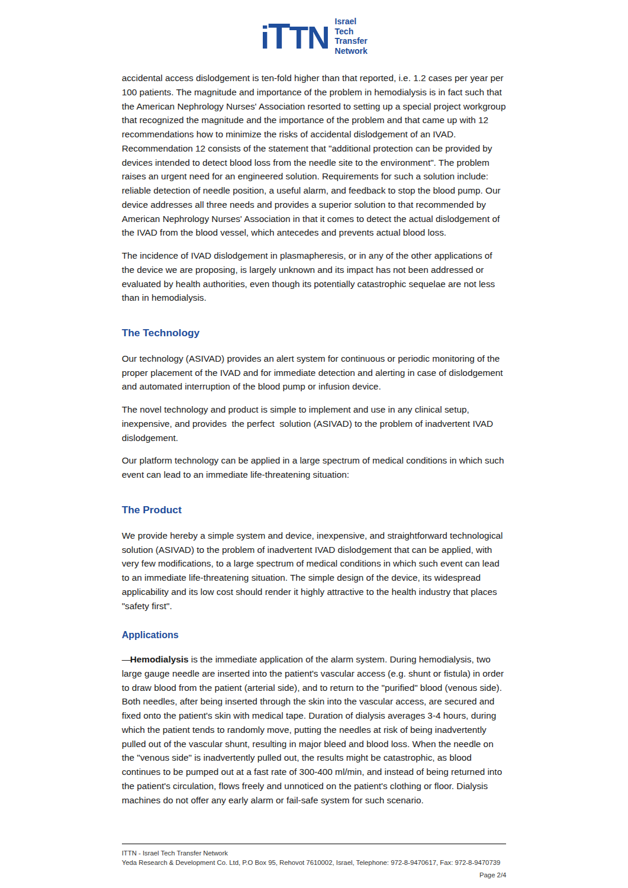iTTN Israel
Tech
Transfer
Network
accidental access dislodgement is ten-fold higher than that reported, i.e. 1.2 cases per year per 100 patients. The magnitude and importance of the problem in hemodialysis is in fact such that the American Nephrology Nurses' Association resorted to setting up a special project workgroup that recognized the magnitude and the importance of the problem and that came up with 12 recommendations how to minimize the risks of accidental dislodgement of an IVAD. Recommendation 12 consists of the statement that "additional protection can be provided by devices intended to detect blood loss from the needle site to the environment". The problem raises an urgent need for an engineered solution. Requirements for such a solution include: reliable detection of needle position, a useful alarm, and feedback to stop the blood pump. Our device addresses all three needs and provides a superior solution to that recommended by American Nephrology Nurses' Association in that it comes to detect the actual dislodgement of the IVAD from the blood vessel, which antecedes and prevents actual blood loss.
The incidence of IVAD dislodgement in plasmapheresis, or in any of the other applications of the device we are proposing, is largely unknown and its impact has not been addressed or evaluated by health authorities, even though its potentially catastrophic sequelae are not less than in hemodialysis.
The Technology
Our technology (ASIVAD) provides an alert system for continuous or periodic monitoring of the proper placement of the IVAD and for immediate detection and alerting in case of dislodgement and automated interruption of the blood pump or infusion device.
The novel technology and product is simple to implement and use in any clinical setup, inexpensive, and provides the perfect solution (ASIVAD) to the problem of inadvertent IVAD dislodgement.
Our platform technology can be applied in a large spectrum of medical conditions in which such event can lead to an immediate life-threatening situation:
The Product
We provide hereby a simple system and device, inexpensive, and straightforward technological solution (ASIVAD) to the problem of inadvertent IVAD dislodgement that can be applied, with very few modifications, to a large spectrum of medical conditions in which such event can lead to an immediate life-threatening situation. The simple design of the device, its widespread applicability and its low cost should render it highly attractive to the health industry that places "safety first".
Applications
—Hemodialysis is the immediate application of the alarm system. During hemodialysis, two large gauge needle are inserted into the patient's vascular access (e.g. shunt or fistula) in order to draw blood from the patient (arterial side), and to return to the "purified" blood (venous side). Both needles, after being inserted through the skin into the vascular access, are secured and fixed onto the patient's skin with medical tape. Duration of dialysis averages 3-4 hours, during which the patient tends to randomly move, putting the needles at risk of being inadvertently pulled out of the vascular shunt, resulting in major bleed and blood loss. When the needle on the "venous side" is inadvertently pulled out, the results might be catastrophic, as blood continues to be pumped out at a fast rate of 300-400 ml/min, and instead of being returned into the patient's circulation, flows freely and unnoticed on the patient's clothing or floor. Dialysis machines do not offer any early alarm or fail-safe system for such scenario.
ITTN - Israel Tech Transfer Network
Yeda Research & Development Co. Ltd, P.O Box 95, Rehovot 7610002, Israel, Telephone: 972-8-9470617, Fax: 972-8-9470739
Page 2/4